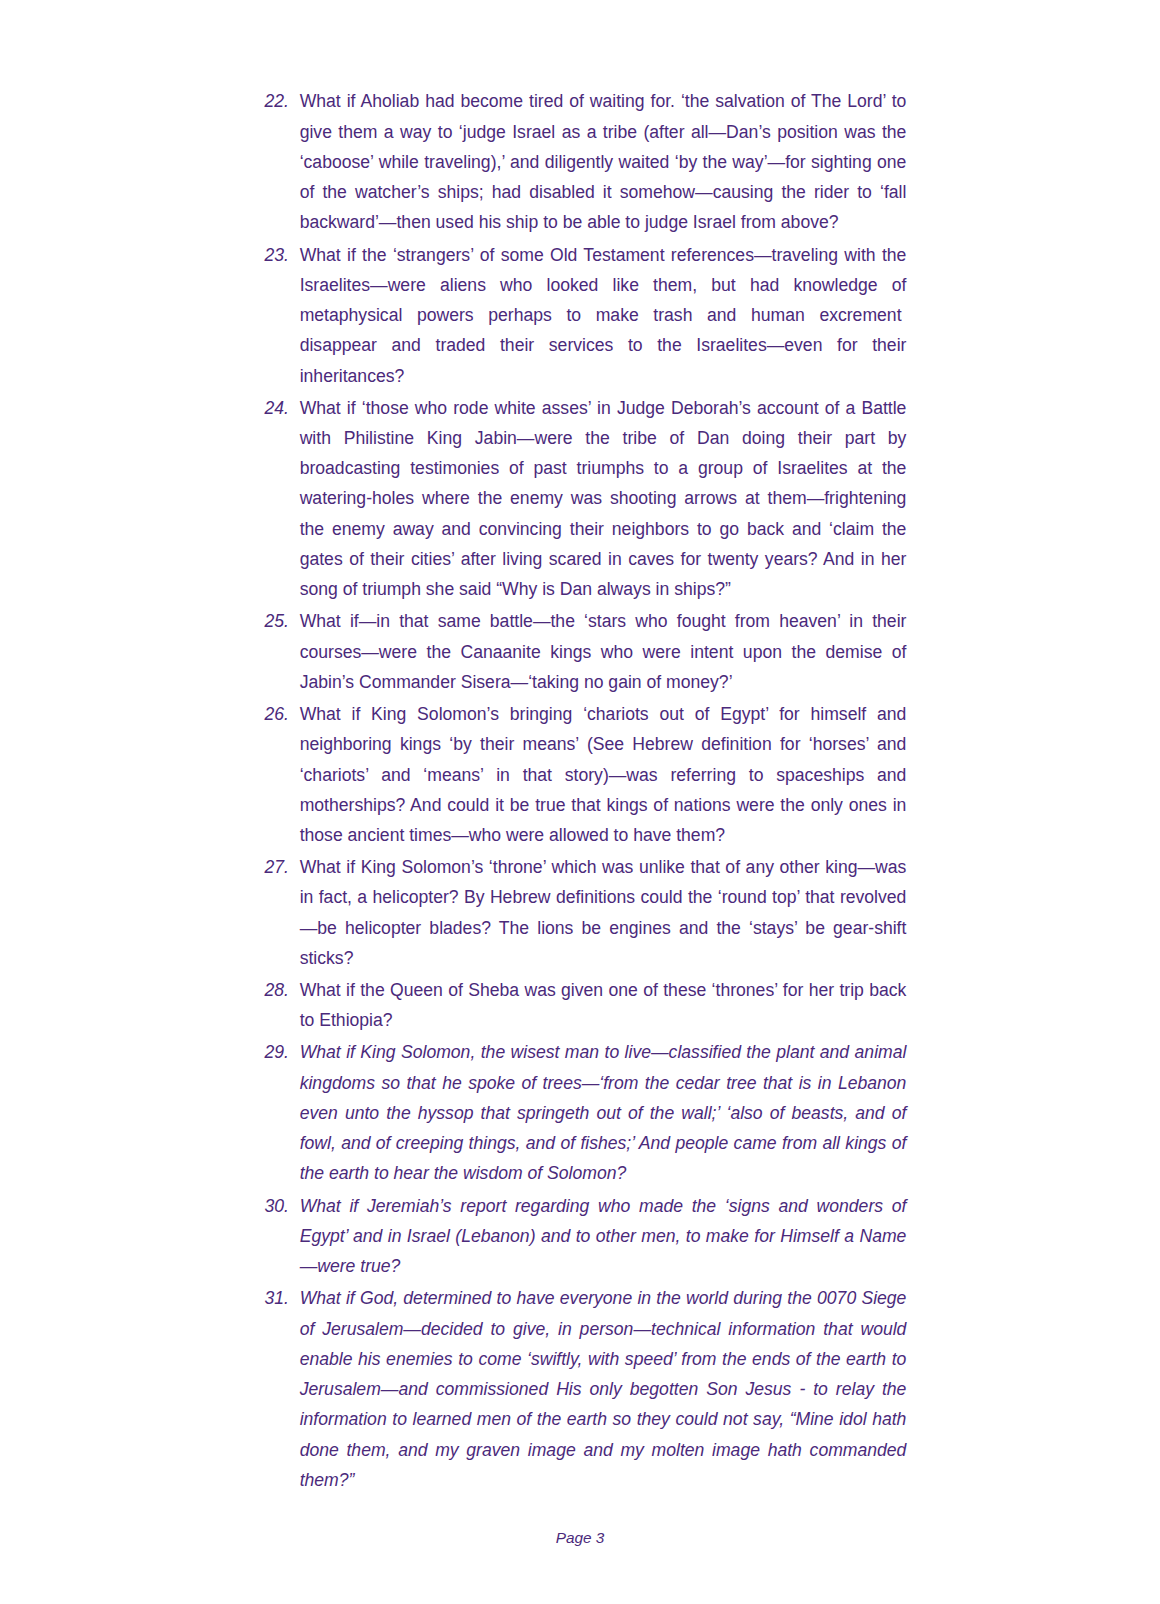What if Aholiab had become tired of waiting for. ‘the salvation of The Lord’ to give them a way to ‘judge Israel as a tribe (after all—Dan’s position was the ‘caboose’ while traveling),’ and diligently waited ‘by the way’—for sighting one of the watcher’s ships; had disabled it somehow—causing the rider to ‘fall backward’—then used his ship to be able to judge Israel from above?
What if the ‘strangers’ of some Old Testament references—traveling with the Israelites—were aliens who looked like them, but had knowledge of metaphysical powers perhaps to make trash and human excrement disappear and traded their services to the Israelites—even for their inheritances?
What if ‘those who rode white asses’ in Judge Deborah’s account of a Battle with Philistine King Jabin—were the tribe of Dan doing their part by broadcasting testimonies of past triumphs to a group of Israelites at the watering-holes where the enemy was shooting arrows at them—frightening the enemy away and convincing their neighbors to go back and ‘claim the gates of their cities’ after living scared in caves for twenty years? And in her song of triumph she said “Why is Dan always in ships?”
What if—in that same battle—the ‘stars who fought from heaven’ in their courses—were the Canaanite kings who were intent upon the demise of Jabin’s Commander Sisera—‘taking no gain of money?’
What if King Solomon’s bringing ‘chariots out of Egypt’ for himself and neighboring kings ‘by their means’ (See Hebrew definition for ‘horses’ and ‘chariots’ and ‘means’ in that story)—was referring to spaceships and motherships? And could it be true that kings of nations were the only ones in those ancient times—who were allowed to have them?
What if King Solomon’s ‘throne’ which was unlike that of any other king—was in fact, a helicopter? By Hebrew definitions could the ‘round top’ that revolved—be helicopter blades? The lions be engines and the ‘stays’ be gear-shift sticks?
What if the Queen of Sheba was given one of these ‘thrones’ for her trip back to Ethiopia?
What if King Solomon, the wisest man to live—classified the plant and animal kingdoms so that he spoke of trees—‘from the cedar tree that is in Lebanon even unto the hyssop that springeth out of the wall;’ ‘also of beasts, and of fowl, and of creeping things, and of fishes;’ And people came from all kings of the earth to hear the wisdom of Solomon?
What if Jeremiah’s report regarding who made the ‘signs and wonders of Egypt’ and in Israel (Lebanon) and to other men, to make for Himself a Name—were true?
What if God, determined to have everyone in the world during the 0070 Siege of Jerusalem—decided to give, in person—technical information that would enable his enemies to come ‘swiftly, with speed’ from the ends of the earth to Jerusalem—and commissioned His only begotten Son Jesus - to relay the information to learned men of the earth so they could not say, “Mine idol hath done them, and my graven image and my molten image hath commanded them?”
Page 3